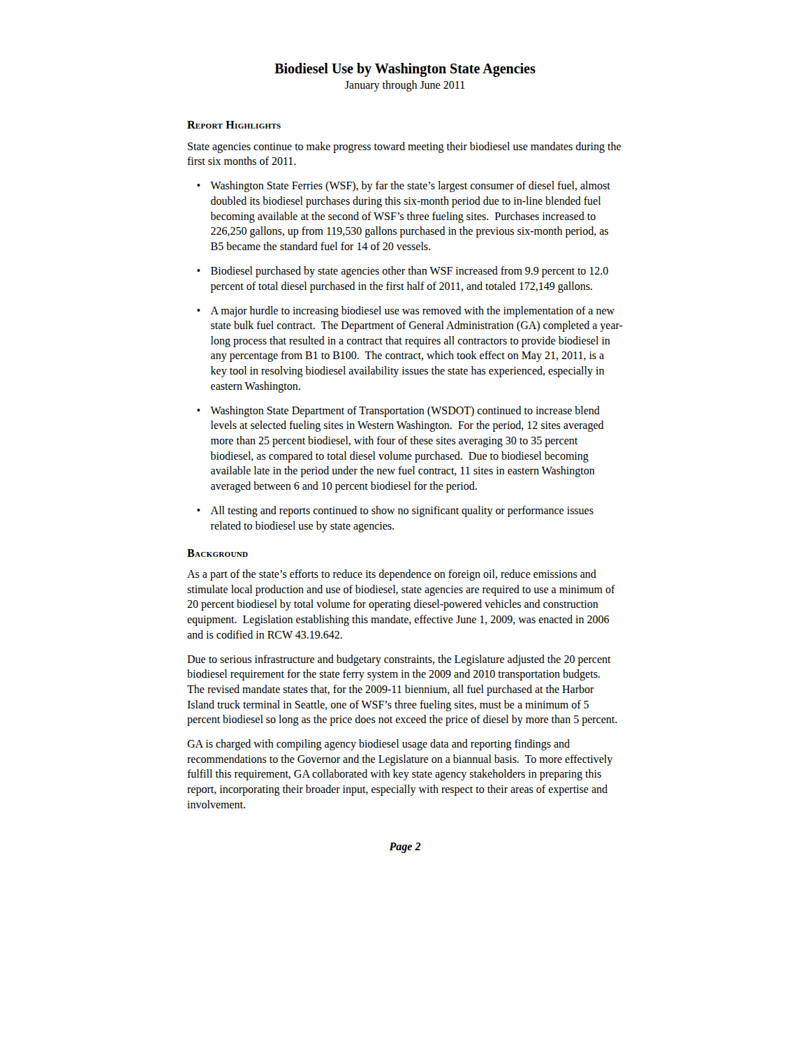Biodiesel Use by Washington State Agencies
January through June 2011
Report Highlights
State agencies continue to make progress toward meeting their biodiesel use mandates during the first six months of 2011.
Washington State Ferries (WSF), by far the state’s largest consumer of diesel fuel, almost doubled its biodiesel purchases during this six-month period due to in-line blended fuel becoming available at the second of WSF’s three fueling sites. Purchases increased to 226,250 gallons, up from 119,530 gallons purchased in the previous six-month period, as B5 became the standard fuel for 14 of 20 vessels.
Biodiesel purchased by state agencies other than WSF increased from 9.9 percent to 12.0 percent of total diesel purchased in the first half of 2011, and totaled 172,149 gallons.
A major hurdle to increasing biodiesel use was removed with the implementation of a new state bulk fuel contract. The Department of General Administration (GA) completed a year-long process that resulted in a contract that requires all contractors to provide biodiesel in any percentage from B1 to B100. The contract, which took effect on May 21, 2011, is a key tool in resolving biodiesel availability issues the state has experienced, especially in eastern Washington.
Washington State Department of Transportation (WSDOT) continued to increase blend levels at selected fueling sites in Western Washington. For the period, 12 sites averaged more than 25 percent biodiesel, with four of these sites averaging 30 to 35 percent biodiesel, as compared to total diesel volume purchased. Due to biodiesel becoming available late in the period under the new fuel contract, 11 sites in eastern Washington averaged between 6 and 10 percent biodiesel for the period.
All testing and reports continued to show no significant quality or performance issues related to biodiesel use by state agencies.
Background
As a part of the state’s efforts to reduce its dependence on foreign oil, reduce emissions and stimulate local production and use of biodiesel, state agencies are required to use a minimum of 20 percent biodiesel by total volume for operating diesel-powered vehicles and construction equipment. Legislation establishing this mandate, effective June 1, 2009, was enacted in 2006 and is codified in RCW 43.19.642.
Due to serious infrastructure and budgetary constraints, the Legislature adjusted the 20 percent biodiesel requirement for the state ferry system in the 2009 and 2010 transportation budgets. The revised mandate states that, for the 2009-11 biennium, all fuel purchased at the Harbor Island truck terminal in Seattle, one of WSF’s three fueling sites, must be a minimum of 5 percent biodiesel so long as the price does not exceed the price of diesel by more than 5 percent.
GA is charged with compiling agency biodiesel usage data and reporting findings and recommendations to the Governor and the Legislature on a biannual basis. To more effectively fulfill this requirement, GA collaborated with key state agency stakeholders in preparing this report, incorporating their broader input, especially with respect to their areas of expertise and involvement.
Page 2